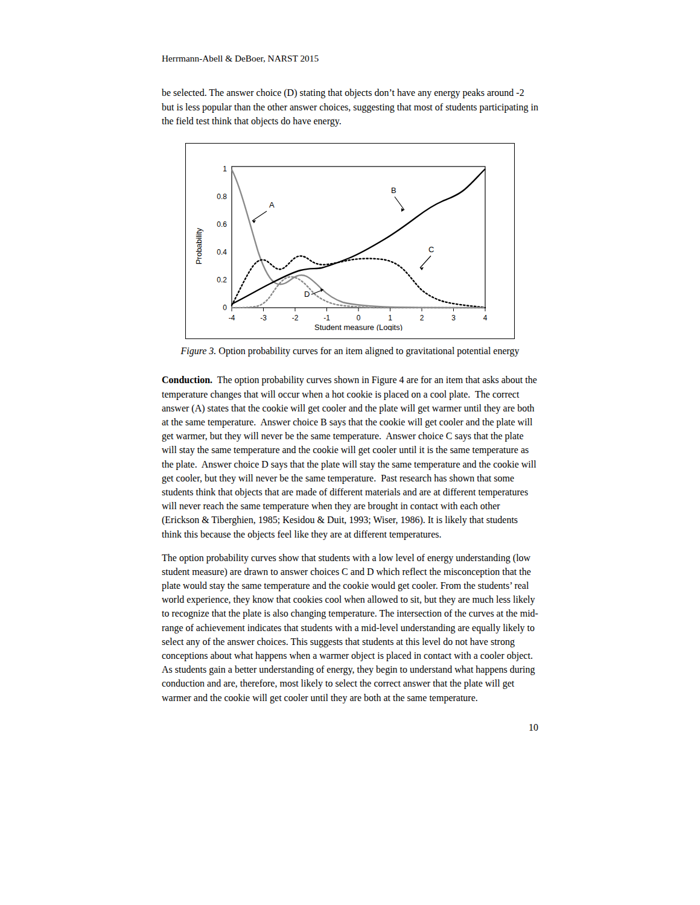Herrmann-Abell & DeBoer, NARST 2015
be selected. The answer choice (D) stating that objects don’t have any energy peaks around -2 but is less popular than the other answer choices, suggesting that most of students participating in the field test think that objects do have energy.
Probability 1 0.8 0.6 0.4 0.2 0 -4 -3 -2 -1 0 1 2 3 4 Student measure (Logits) A B C D
Figure 3. Option probability curves for an item aligned to gravitational potential energy
Conduction. The option probability curves shown in Figure 4 are for an item that asks about the temperature changes that will occur when a hot cookie is placed on a cool plate. The correct answer (A) states that the cookie will get cooler and the plate will get warmer until they are both at the same temperature. Answer choice B says that the cookie will get cooler and the plate will get warmer, but they will never be the same temperature. Answer choice C says that the plate will stay the same temperature and the cookie will get cooler until it is the same temperature as the plate. Answer choice D says that the plate will stay the same temperature and the cookie will get cooler, but they will never be the same temperature. Past research has shown that some students think that objects that are made of different materials and are at different temperatures will never reach the same temperature when they are brought in contact with each other (Erickson & Tiberghien, 1985; Kesidou & Duit, 1993; Wiser, 1986). It is likely that students think this because the objects feel like they are at different temperatures.
The option probability curves show that students with a low level of energy understanding (low student measure) are drawn to answer choices C and D which reflect the misconception that the plate would stay the same temperature and the cookie would get cooler. From the students’ real world experience, they know that cookies cool when allowed to sit, but they are much less likely to recognize that the plate is also changing temperature. The intersection of the curves at the mid-range of achievement indicates that students with a mid-level understanding are equally likely to select any of the answer choices. This suggests that students at this level do not have strong conceptions about what happens when a warmer object is placed in contact with a cooler object. As students gain a better understanding of energy, they begin to understand what happens during conduction and are, therefore, most likely to select the correct answer that the plate will get warmer and the cookie will get cooler until they are both at the same temperature.
10